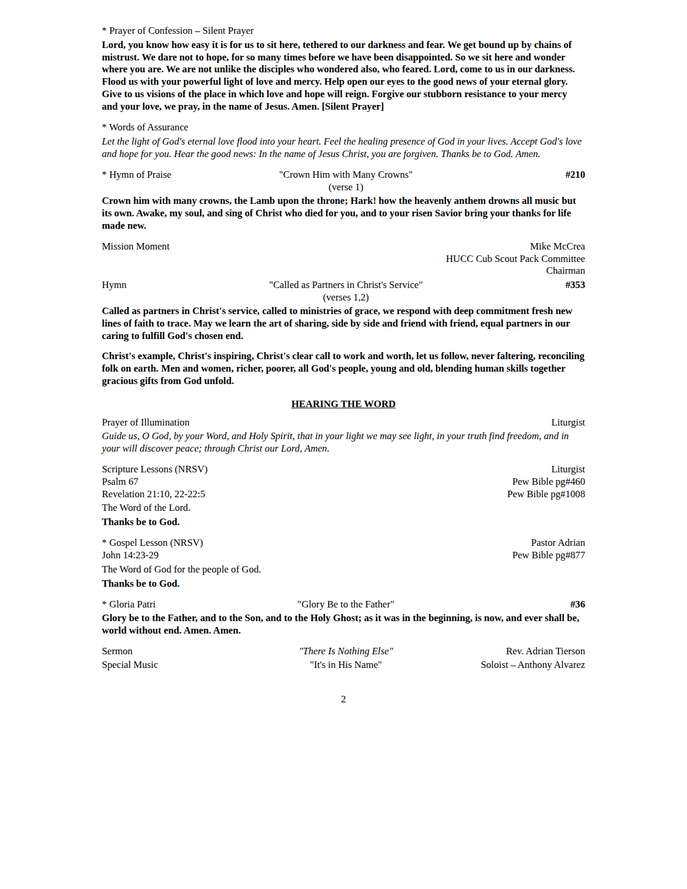* Prayer of Confession – Silent Prayer
Lord, you know how easy it is for us to sit here, tethered to our darkness and fear. We get bound up by chains of mistrust. We dare not to hope, for so many times before we have been disappointed. So we sit here and wonder where you are. We are not unlike the disciples who wondered also, who feared. Lord, come to us in our darkness. Flood us with your powerful light of love and mercy. Help open our eyes to the good news of your eternal glory. Give to us visions of the place in which love and hope will reign. Forgive our stubborn resistance to your mercy and your love, we pray, in the name of Jesus. Amen. [Silent Prayer]
* Words of Assurance
Let the light of God's eternal love flood into your heart. Feel the healing presence of God in your lives. Accept God's love and hope for you. Hear the good news: In the name of Jesus Christ, you are forgiven. Thanks be to God. Amen.
| * Hymn of Praise | "Crown Him with Many Crowns" (verse 1) | #210 |
Crown him with many crowns, the Lamb upon the throne; Hark! how the heavenly anthem drowns all music but its own. Awake, my soul, and sing of Christ who died for you, and to your risen Savior bring your thanks for life made new.
| Mission Moment | | Mike McCrea |
| | | HUCC Cub Scout Pack Committee Chairman |
| Hymn | "Called as Partners in Christ's Service" (verses 1,2) | #353 |
Called as partners in Christ's service, called to ministries of grace, we respond with deep commitment fresh new lines of faith to trace. May we learn the art of sharing, side by side and friend with friend, equal partners in our caring to fulfill God's chosen end.
Christ's example, Christ's inspiring, Christ's clear call to work and worth, let us follow, never faltering, reconciling folk on earth. Men and women, richer, poorer, all God's people, young and old, blending human skills together gracious gifts from God unfold.
HEARING THE WORD
| Prayer of Illumination | | Liturgist |
Guide us, O God, by your Word, and Holy Spirit, that in your light we may see light, in your truth find freedom, and in your will discover peace; through Christ our Lord, Amen.
| Scripture Lessons (NRSV) | | Liturgist |
| Psalm 67 | | Pew Bible pg#460 |
| Revelation 21:10, 22-22:5 | | Pew Bible pg#1008 |
The Word of the Lord.
Thanks be to God.
| * Gospel Lesson (NRSV) | | Pastor Adrian |
| John 14:23-29 | | Pew Bible pg#877 |
The Word of God for the people of God.
Thanks be to God.
| * Gloria Patri | "Glory Be to the Father" | #36 |
Glory be to the Father, and to the Son, and to the Holy Ghost; as it was in the beginning, is now, and ever shall be, world without end. Amen. Amen.
| Sermon | "There Is Nothing Else" | Rev. Adrian Tierson |
| Special Music | "It's in His Name" | Soloist – Anthony Alvarez |
2